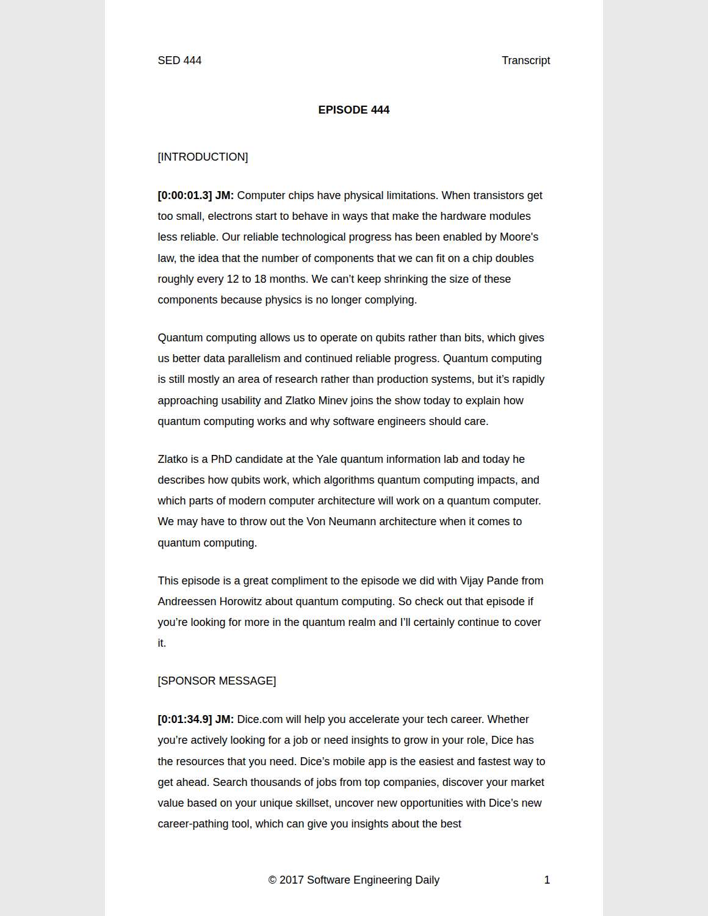SED 444 Transcript
EPISODE 444
[INTRODUCTION]
[0:00:01.3] JM: Computer chips have physical limitations. When transistors get too small, electrons start to behave in ways that make the hardware modules less reliable. Our reliable technological progress has been enabled by Moore's law, the idea that the number of components that we can fit on a chip doubles roughly every 12 to 18 months. We can’t keep shrinking the size of these components because physics is no longer complying.
Quantum computing allows us to operate on qubits rather than bits, which gives us better data parallelism and continued reliable progress. Quantum computing is still mostly an area of research rather than production systems, but it’s rapidly approaching usability and Zlatko Minev joins the show today to explain how quantum computing works and why software engineers should care.
Zlatko is a PhD candidate at the Yale quantum information lab and today he describes how qubits work, which algorithms quantum computing impacts, and which parts of modern computer architecture will work on a quantum computer. We may have to throw out the Von Neumann architecture when it comes to quantum computing.
This episode is a great compliment to the episode we did with Vijay Pande from Andreessen Horowitz about quantum computing. So check out that episode if you’re looking for more in the quantum realm and I’ll certainly continue to cover it.
[SPONSOR MESSAGE]
[0:01:34.9] JM: Dice.com will help you accelerate your tech career. Whether you’re actively looking for a job or need insights to grow in your role, Dice has the resources that you need. Dice’s mobile app is the easiest and fastest way to get ahead. Search thousands of jobs from top companies, discover your market value based on your unique skillset, uncover new opportunities with Dice’s new career-pathing tool, which can give you insights about the best
© 2017 Software Engineering Daily 1